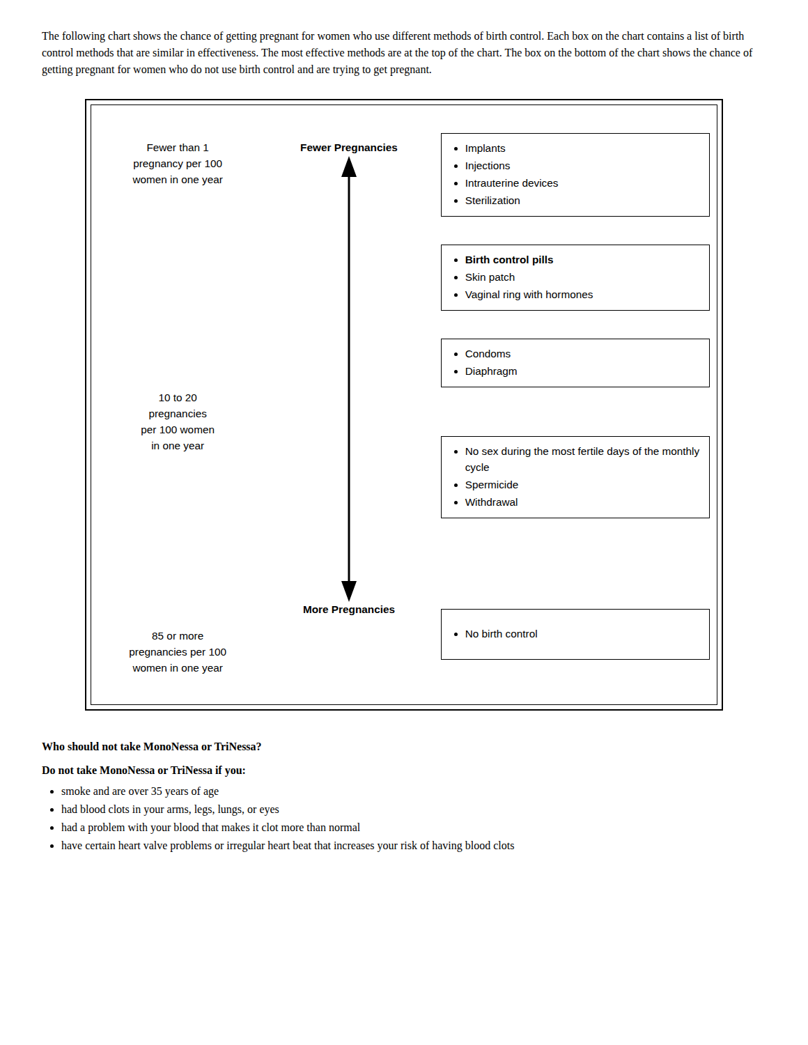The following chart shows the chance of getting pregnant for women who use different methods of birth control. Each box on the chart contains a list of birth control methods that are similar in effectiveness. The most effective methods are at the top of the chart. The box on the bottom of the chart shows the chance of getting pregnant for women who do not use birth control and are trying to get pregnant.
| Fewer than 1 pregnancy per 100 women in one year 10 to 20 pregnancies per 100 women in one year 85 or more pregnancies per 100 women in one year | Fewer Pregnancies More Pregnancies | Implants Injections Intrauterine devices Sterilization Birth control pills Skin patch Vaginal ring with hormones Condoms Diaphragm No sex during the most fertile days of the monthly cycle Spermicide Withdrawal No birth control |
Who should not take MonoNessa or TriNessa?
Do not take MonoNessa or TriNessa if you:
smoke and are over 35 years of age
had blood clots in your arms, legs, lungs, or eyes
had a problem with your blood that makes it clot more than normal
have certain heart valve problems or irregular heart beat that increases your risk of having blood clots